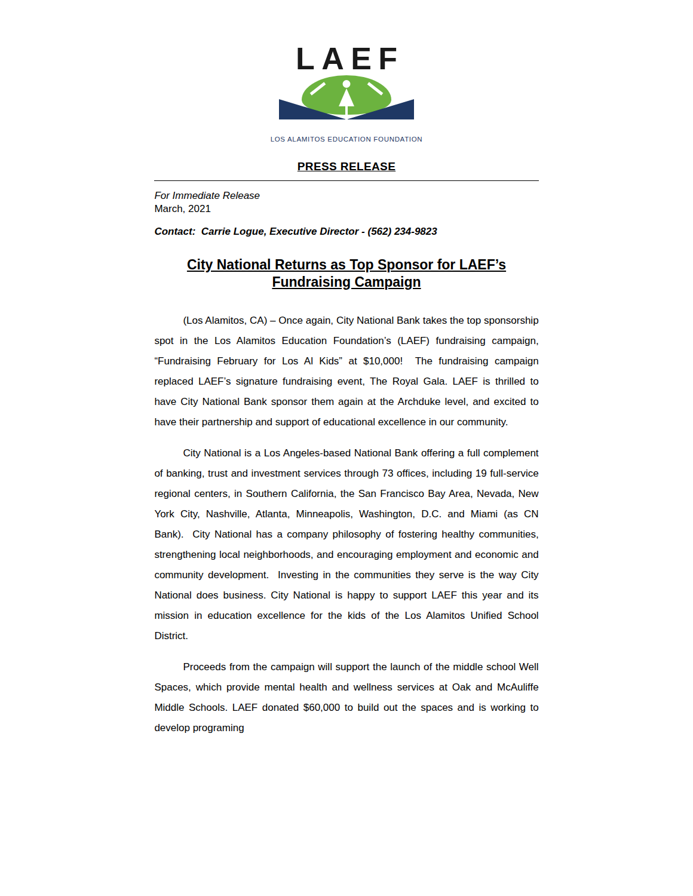LAEF
LOS ALAMITOS EDUCATION FOUNDATION
PRESS RELEASE
For Immediate Release
March, 2021
Contact: Carrie Logue, Executive Director - (562) 234-9823
City National Returns as Top Sponsor for LAEF’s Fundraising Campaign
(Los Alamitos, CA) – Once again, City National Bank takes the top sponsorship spot in the Los Alamitos Education Foundation’s (LAEF) fundraising campaign, “Fundraising February for Los Al Kids” at $10,000! The fundraising campaign replaced LAEF’s signature fundraising event, The Royal Gala. LAEF is thrilled to have City National Bank sponsor them again at the Archduke level, and excited to have their partnership and support of educational excellence in our community.
City National is a Los Angeles-based National Bank offering a full complement of banking, trust and investment services through 73 offices, including 19 full-service regional centers, in Southern California, the San Francisco Bay Area, Nevada, New York City, Nashville, Atlanta, Minneapolis, Washington, D.C. and Miami (as CN Bank). City National has a company philosophy of fostering healthy communities, strengthening local neighborhoods, and encouraging employment and economic and community development. Investing in the communities they serve is the way City National does business. City National is happy to support LAEF this year and its mission in education excellence for the kids of the Los Alamitos Unified School District.
Proceeds from the campaign will support the launch of the middle school Well Spaces, which provide mental health and wellness services at Oak and McAuliffe Middle Schools. LAEF donated $60,000 to build out the spaces and is working to develop programing